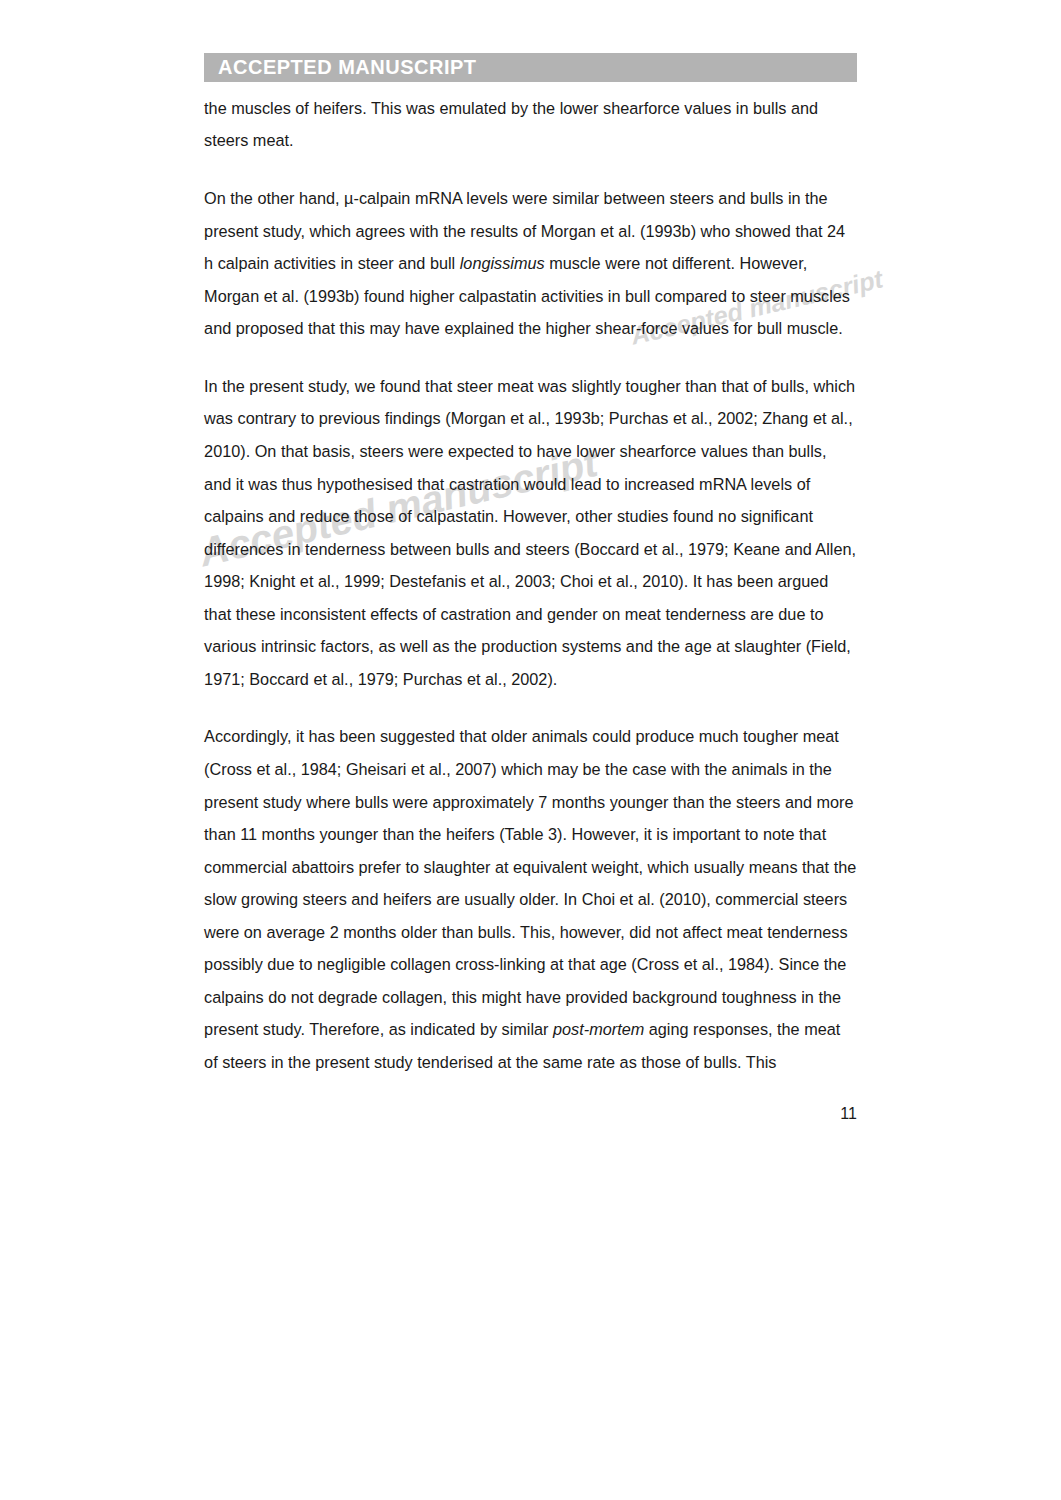ACCEPTED MANUSCRIPT
Accepted manuscript
Accepted manuscript
the muscles of heifers. This was emulated by the lower shearforce values in bulls and steers meat.
On the other hand, µ-calpain mRNA levels were similar between steers and bulls in the present study, which agrees with the results of Morgan et al. (1993b) who showed that 24 h calpain activities in steer and bull longissimus muscle were not different. However, Morgan et al. (1993b) found higher calpastatin activities in bull compared to steer muscles and proposed that this may have explained the higher shear-force values for bull muscle.
In the present study, we found that steer meat was slightly tougher than that of bulls, which was contrary to previous findings (Morgan et al., 1993b; Purchas et al., 2002; Zhang et al., 2010). On that basis, steers were expected to have lower shearforce values than bulls, and it was thus hypothesised that castration would lead to increased mRNA levels of calpains and reduce those of calpastatin. However, other studies found no significant differences in tenderness between bulls and steers (Boccard et al., 1979; Keane and Allen, 1998; Knight et al., 1999; Destefanis et al., 2003; Choi et al., 2010). It has been argued that these inconsistent effects of castration and gender on meat tenderness are due to various intrinsic factors, as well as the production systems and the age at slaughter (Field, 1971; Boccard et al., 1979; Purchas et al., 2002).
Accordingly, it has been suggested that older animals could produce much tougher meat (Cross et al., 1984; Gheisari et al., 2007) which may be the case with the animals in the present study where bulls were approximately 7 months younger than the steers and more than 11 months younger than the heifers (Table 3). However, it is important to note that commercial abattoirs prefer to slaughter at equivalent weight, which usually means that the slow growing steers and heifers are usually older. In Choi et al. (2010), commercial steers were on average 2 months older than bulls. This, however, did not affect meat tenderness possibly due to negligible collagen cross-linking at that age (Cross et al., 1984). Since the calpains do not degrade collagen, this might have provided background toughness in the present study. Therefore, as indicated by similar post-mortem aging responses, the meat of steers in the present study tenderised at the same rate as those of bulls. This
11